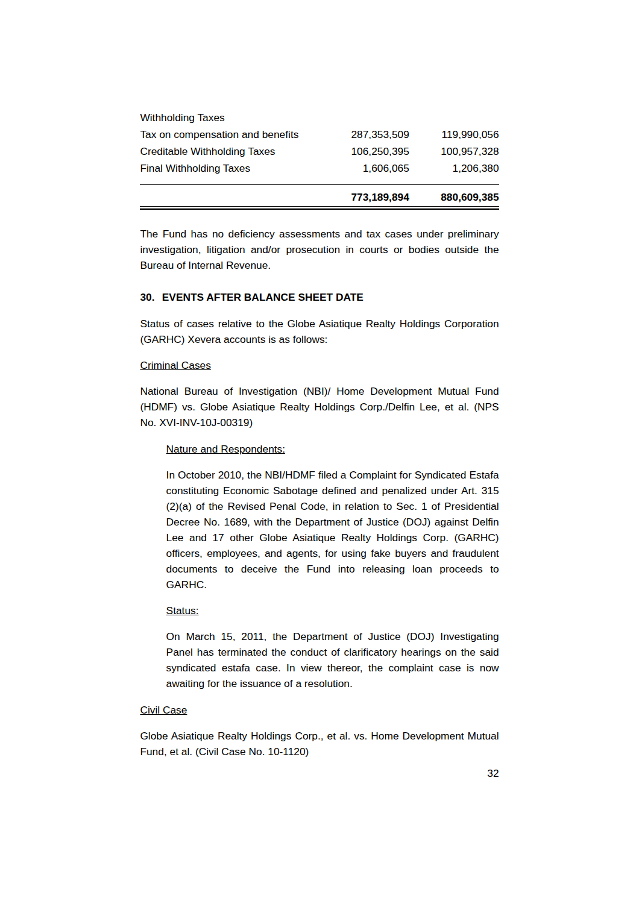| Withholding Taxes | | |
| Tax on compensation and benefits | 287,353,509 | 119,990,056 |
| Creditable Withholding Taxes | 106,250,395 | 100,957,328 |
| Final Withholding Taxes | 1,606,065 | 1,206,380 |
| | 773,189,894 | 880,609,385 |
The Fund has no deficiency assessments and tax cases under preliminary investigation, litigation and/or prosecution in courts or bodies outside the Bureau of Internal Revenue.
30. EVENTS AFTER BALANCE SHEET DATE
Status of cases relative to the Globe Asiatique Realty Holdings Corporation (GARHC) Xevera accounts is as follows:
Criminal Cases
National Bureau of Investigation (NBI)/ Home Development Mutual Fund (HDMF) vs. Globe Asiatique Realty Holdings Corp./Delfin Lee, et al. (NPS No. XVI-INV-10J-00319)
Nature and Respondents:
In October 2010, the NBI/HDMF filed a Complaint for Syndicated Estafa constituting Economic Sabotage defined and penalized under Art. 315 (2)(a) of the Revised Penal Code, in relation to Sec. 1 of Presidential Decree No. 1689, with the Department of Justice (DOJ) against Delfin Lee and 17 other Globe Asiatique Realty Holdings Corp. (GARHC) officers, employees, and agents, for using fake buyers and fraudulent documents to deceive the Fund into releasing loan proceeds to GARHC.
Status:
On March 15, 2011, the Department of Justice (DOJ) Investigating Panel has terminated the conduct of clarificatory hearings on the said syndicated estafa case. In view thereor, the complaint case is now awaiting for the issuance of a resolution.
Civil Case
Globe Asiatique Realty Holdings Corp., et al. vs. Home Development Mutual Fund, et al. (Civil Case No. 10-1120)
32